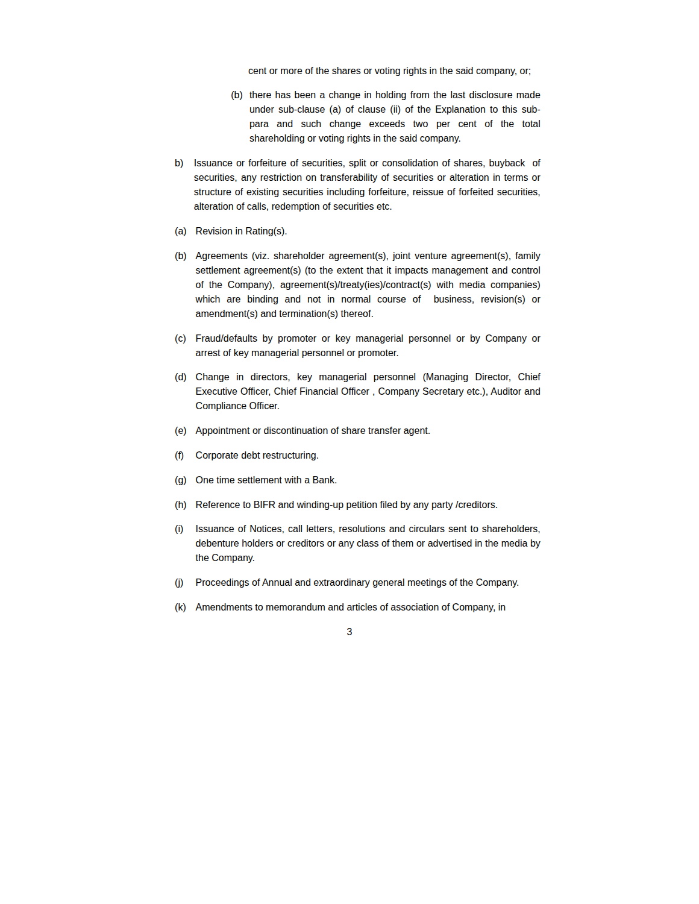cent or more of the shares or voting rights in the said company, or;
(b) there has been a change in holding from the last disclosure made under sub-clause (a) of clause (ii) of the Explanation to this sub-para and such change exceeds two per cent of the total shareholding or voting rights in the said company.
b) Issuance or forfeiture of securities, split or consolidation of shares, buyback of securities, any restriction on transferability of securities or alteration in terms or structure of existing securities including forfeiture, reissue of forfeited securities, alteration of calls, redemption of securities etc.
(a) Revision in Rating(s).
(b) Agreements (viz. shareholder agreement(s), joint venture agreement(s), family settlement agreement(s) (to the extent that it impacts management and control of the Company), agreement(s)/treaty(ies)/contract(s) with media companies) which are binding and not in normal course of business, revision(s) or amendment(s) and termination(s) thereof.
(c) Fraud/defaults by promoter or key managerial personnel or by Company or arrest of key managerial personnel or promoter.
(d) Change in directors, key managerial personnel (Managing Director, Chief Executive Officer, Chief Financial Officer , Company Secretary etc.), Auditor and Compliance Officer.
(e) Appointment or discontinuation of share transfer agent.
(f) Corporate debt restructuring.
(g) One time settlement with a Bank.
(h) Reference to BIFR and winding-up petition filed by any party /creditors.
(i) Issuance of Notices, call letters, resolutions and circulars sent to shareholders, debenture holders or creditors or any class of them or advertised in the media by the Company.
(j) Proceedings of Annual and extraordinary general meetings of the Company.
(k) Amendments to memorandum and articles of association of Company, in
3